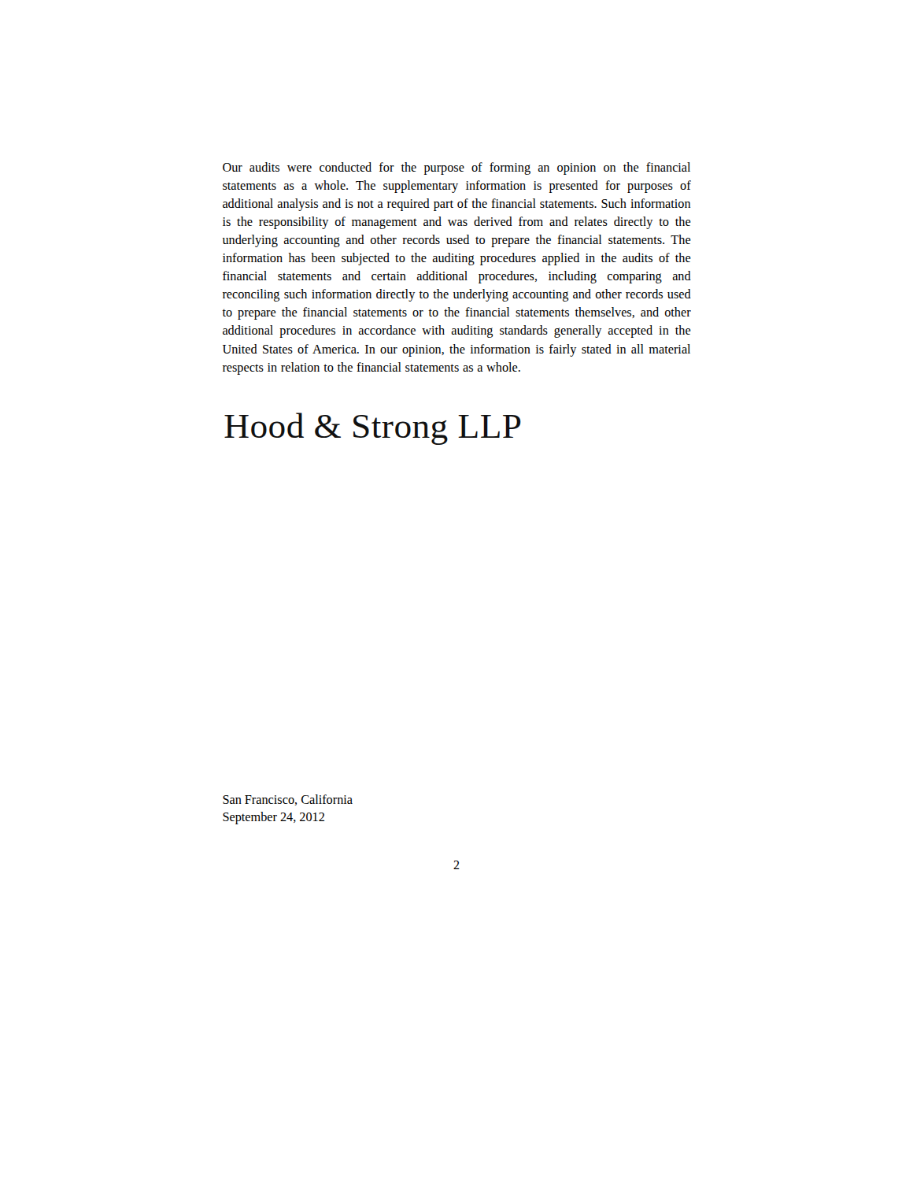Our audits were conducted for the purpose of forming an opinion on the financial statements as a whole. The supplementary information is presented for purposes of additional analysis and is not a required part of the financial statements. Such information is the responsibility of management and was derived from and relates directly to the underlying accounting and other records used to prepare the financial statements. The information has been subjected to the auditing procedures applied in the audits of the financial statements and certain additional procedures, including comparing and reconciling such information directly to the underlying accounting and other records used to prepare the financial statements or to the financial statements themselves, and other additional procedures in accordance with auditing standards generally accepted in the United States of America. In our opinion, the information is fairly stated in all material respects in relation to the financial statements as a whole.
Hood & Strong LLP
San Francisco, California
September 24, 2012
2